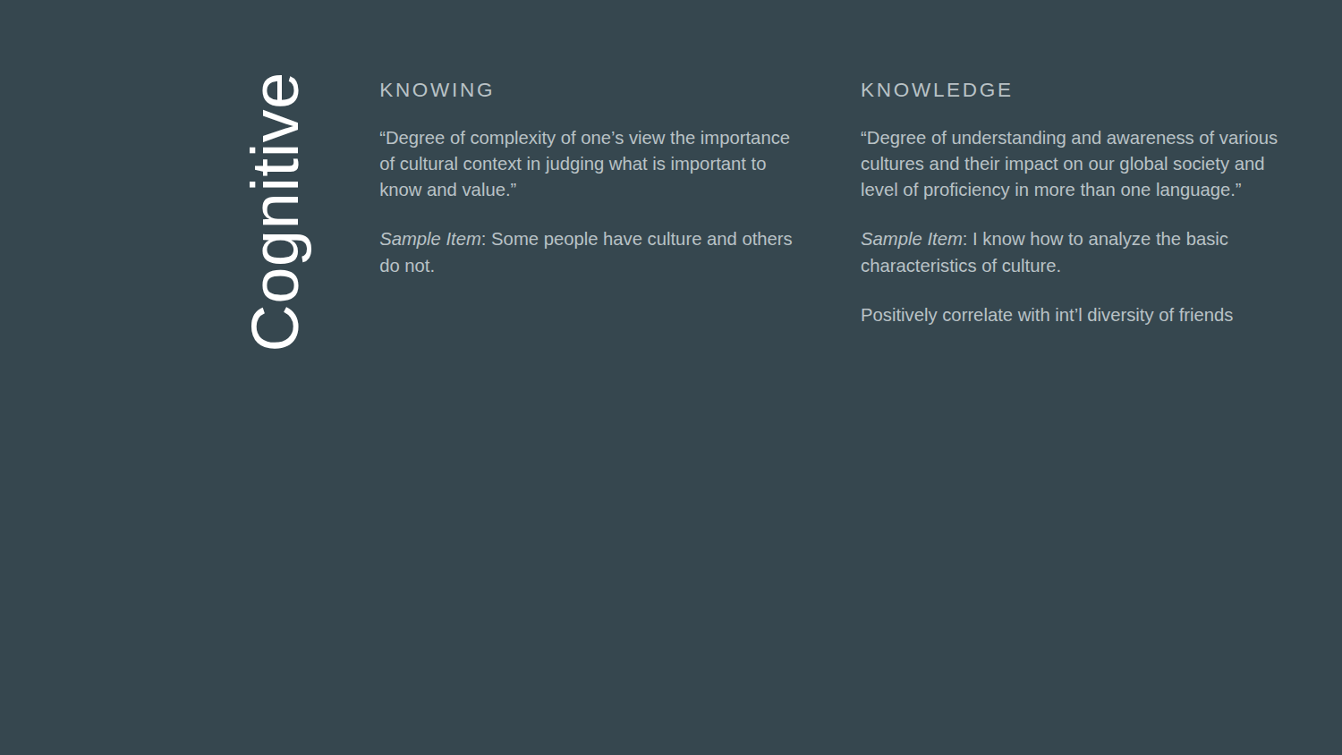Cognitive
Knowing
“Degree of complexity of one’s view the importance of cultural context in judging what is important to know and value.”
Sample Item: Some people have culture and others do not.
Knowledge
“Degree of understanding and awareness of various cultures and their impact on our global society and level of proficiency in more than one language.”
Sample Item: I know how to analyze the basic characteristics of culture.
Positively correlate with int’l diversity of friends